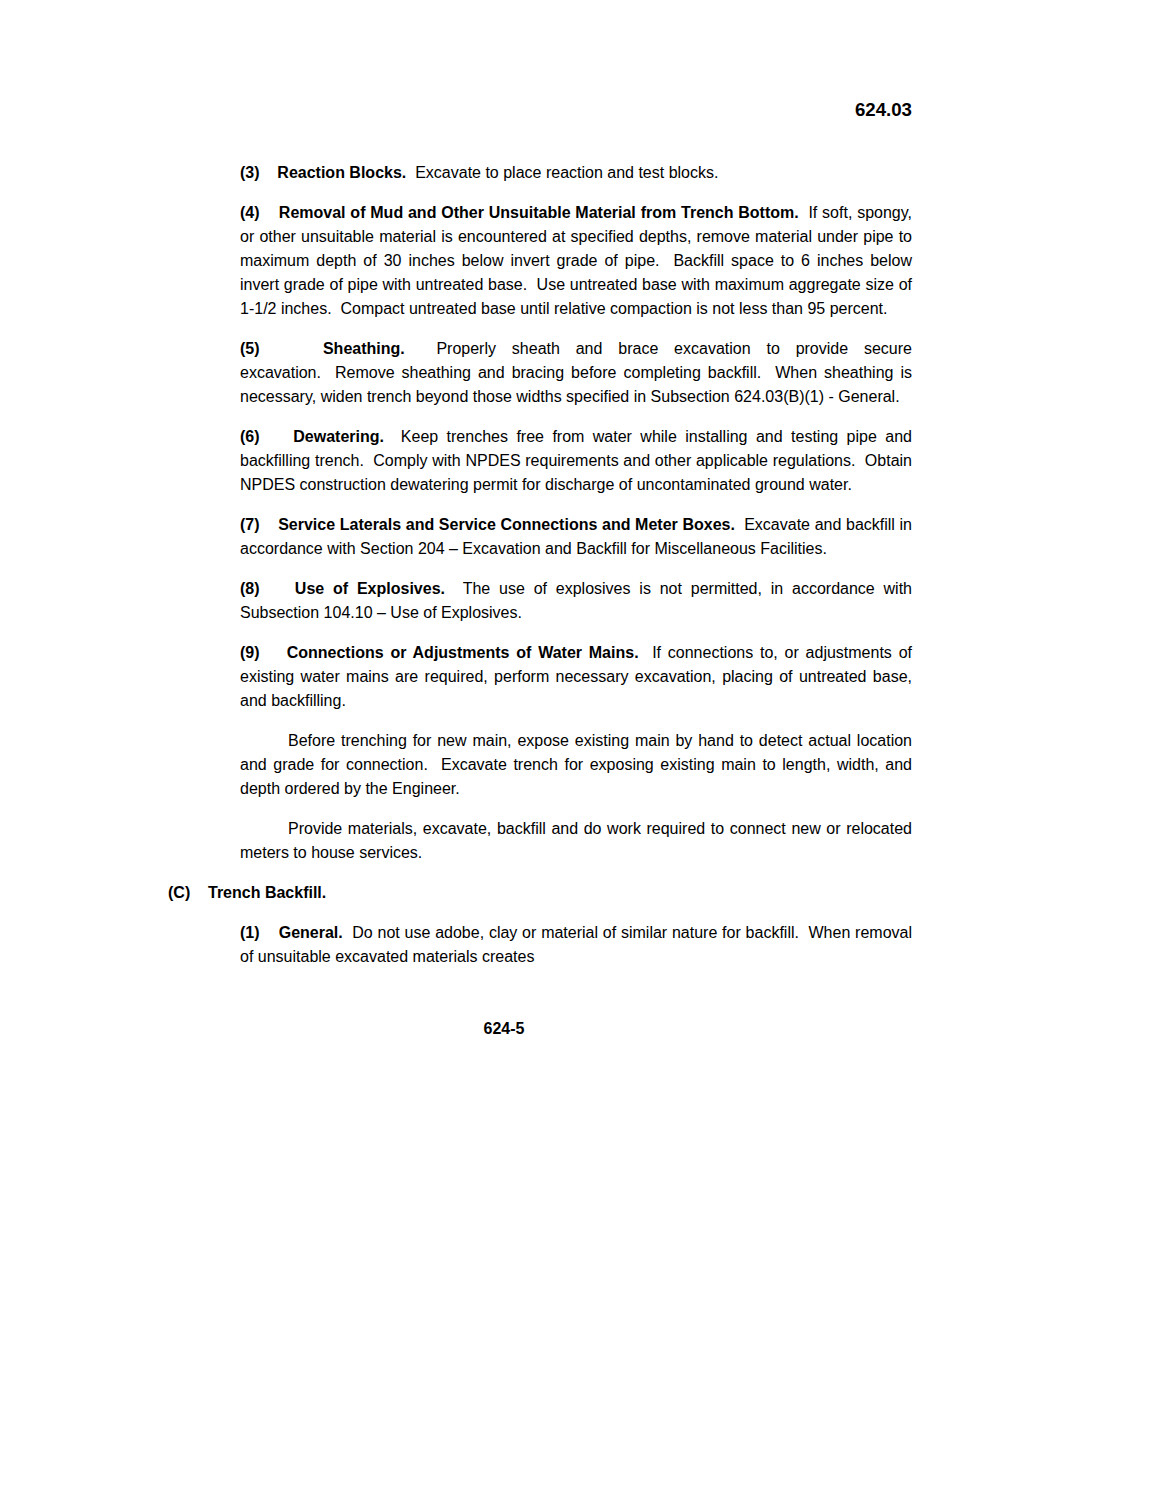624.03
(3) Reaction Blocks. Excavate to place reaction and test blocks.
(4) Removal of Mud and Other Unsuitable Material from Trench Bottom. If soft, spongy, or other unsuitable material is encountered at specified depths, remove material under pipe to maximum depth of 30 inches below invert grade of pipe. Backfill space to 6 inches below invert grade of pipe with untreated base. Use untreated base with maximum aggregate size of 1-1/2 inches. Compact untreated base until relative compaction is not less than 95 percent.
(5) Sheathing. Properly sheath and brace excavation to provide secure excavation. Remove sheathing and bracing before completing backfill. When sheathing is necessary, widen trench beyond those widths specified in Subsection 624.03(B)(1) - General.
(6) Dewatering. Keep trenches free from water while installing and testing pipe and backfilling trench. Comply with NPDES requirements and other applicable regulations. Obtain NPDES construction dewatering permit for discharge of uncontaminated ground water.
(7) Service Laterals and Service Connections and Meter Boxes. Excavate and backfill in accordance with Section 204 – Excavation and Backfill for Miscellaneous Facilities.
(8) Use of Explosives. The use of explosives is not permitted, in accordance with Subsection 104.10 – Use of Explosives.
(9) Connections or Adjustments of Water Mains. If connections to, or adjustments of existing water mains are required, perform necessary excavation, placing of untreated base, and backfilling.
Before trenching for new main, expose existing main by hand to detect actual location and grade for connection. Excavate trench for exposing existing main to length, width, and depth ordered by the Engineer.
Provide materials, excavate, backfill and do work required to connect new or relocated meters to house services.
(C) Trench Backfill.
(1) General. Do not use adobe, clay or material of similar nature for backfill. When removal of unsuitable excavated materials creates
624-5